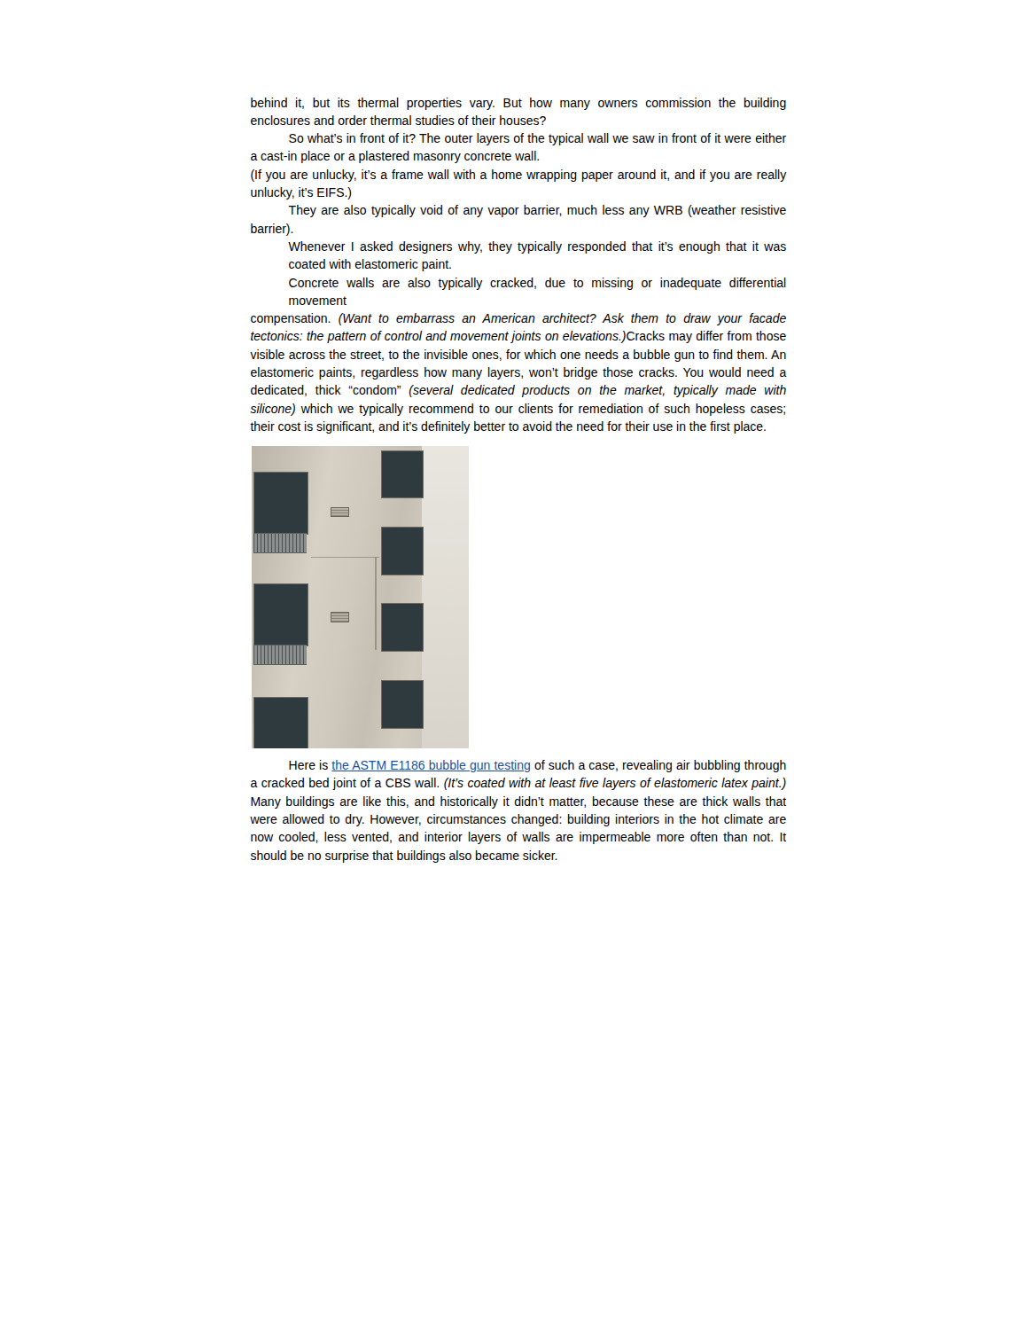behind it, but its thermal properties vary. But how many owners commission the building enclosures and order thermal studies of their houses?
So what’s in front of it? The outer layers of the typical wall we saw in front of it were either a cast-in place or a plastered masonry concrete wall.
(If you are unlucky, it’s a frame wall with a home wrapping paper around it, and if you are really unlucky, it’s EIFS.)
They are also typically void of any vapor barrier, much less any WRB (weather resistive barrier).
Whenever I asked designers why, they typically responded that it’s enough that it was coated with elastomeric paint.
Concrete walls are also typically cracked, due to missing or inadequate differential movement
compensation. (Want to embarrass an American architect? Ask them to draw your facade tectonics: the pattern of control and movement joints on elevations.) Cracks may differ from those visible across the street, to the invisible ones, for which one needs a bubble gun to find them. An elastomeric paints, regardless how many layers, won’t bridge those cracks. You would need a dedicated, thick “condom” (several dedicated products on the market, typically made with silicone) which we typically recommend to our clients for remediation of such hopeless cases; their cost is significant, and it’s definitely better to avoid the need for their use in the first place.
Here is the ASTM E1186 bubble gun testing of such a case, revealing air bubbling through a cracked bed joint of a CBS wall. (It’s coated with at least five layers of elastomeric latex paint.) Many buildings are like this, and historically it didn’t matter, because these are thick walls that were allowed to dry. However, circumstances changed: building interiors in the hot climate are now cooled, less vented, and interior layers of walls are impermeable more often than not. It should be no surprise that buildings also became sicker.